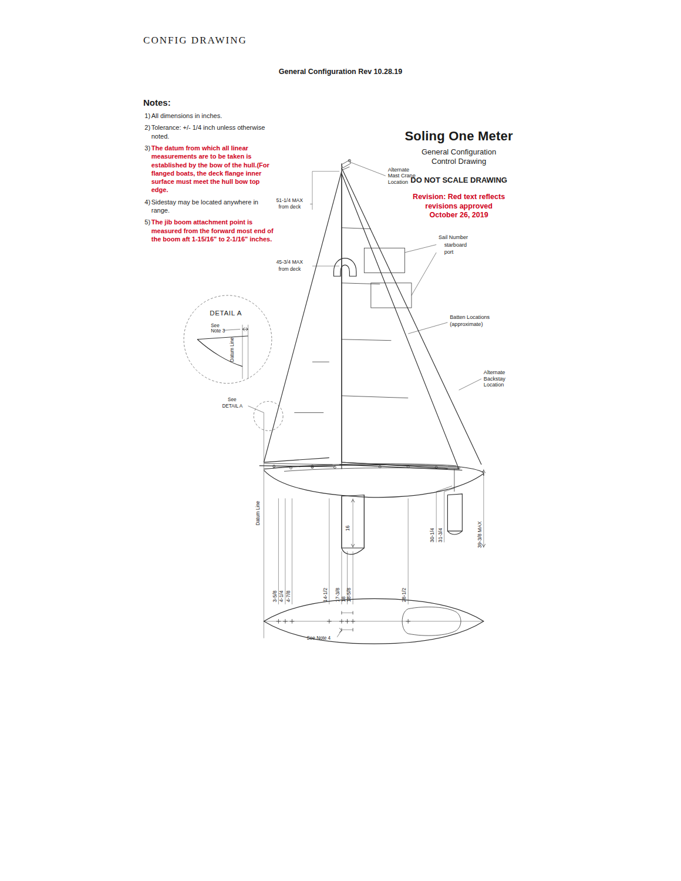Config Drawing
General Configuration Rev 10.28.19
Notes:
1) All dimensions in inches.
2) Tolerance: +/- 1/4 inch unless otherwise noted.
3) The datum from which all linear measurements are to be taken is established by the bow of the hull.(For flanged boats, the deck flange inner surface must meet the hull bow top edge.
4) Sidestay may be located anywhere in range.
5) The jib boom attachment point is measured from the forward most end of the boom aft 1-15/16" to 2-1/16" inches.
Soling One Meter
General Configuration
Control Drawing
DO NOT SCALE DRAWING
Revision: Red text reflects
revisions approved
October 26, 2019
Alternate Backstay Location Alternate Mast Crane Location Sail Number starboard port Batten Locations (approximate) 51-1/4 MAX from deck 45-3/4 MAX from deck DETAIL A See Note 3 Datum Line See DETAIL A Datum Line 16 30-1/4 31-3/4 39-3/8 MAX 3-5/8 4-1/4 4-7/8 14-1/2 17-3/8 18 18-5/8 28-1/2 See Note 4